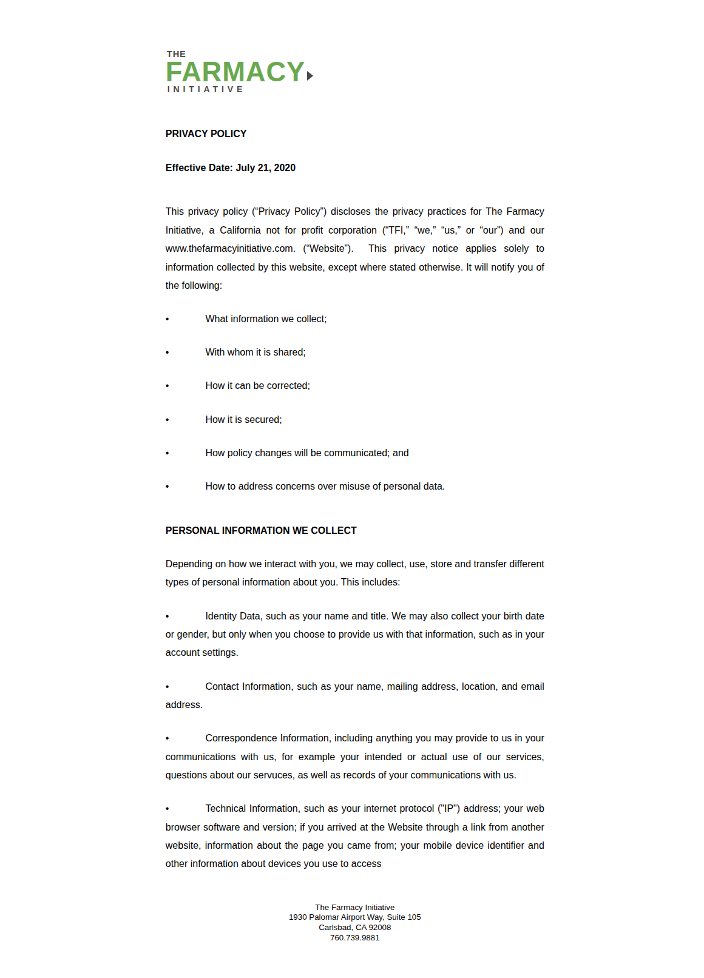THE FARMACY INITIATIVE
PRIVACY POLICY
Effective Date: July 21, 2020
This privacy policy (“Privacy Policy”) discloses the privacy practices for The Farmacy Initiative, a California not for profit corporation (“TFI,” “we,” “us,” or “our”) and our www.thefarmacyinitiative.com. (“Website”). This privacy notice applies solely to information collected by this website, except where stated otherwise. It will notify you of the following:
•What information we collect;
•With whom it is shared;
•How it can be corrected;
•How it is secured;
•How policy changes will be communicated; and
•How to address concerns over misuse of personal data.
PERSONAL INFORMATION WE COLLECT
Depending on how we interact with you, we may collect, use, store and transfer different types of personal information about you. This includes:
•Identity Data, such as your name and title. We may also collect your birth date or gender, but only when you choose to provide us with that information, such as in your account settings.
•Contact Information, such as your name, mailing address, location, and email address.
•Correspondence Information, including anything you may provide to us in your communications with us, for example your intended or actual use of our services, questions about our servuces, as well as records of your communications with us.
•Technical Information, such as your internet protocol ("IP") address; your web browser software and version; if you arrived at the Website through a link from another website, information about the page you came from; your mobile device identifier and other information about devices you use to access
The Farmacy Initiative
1930 Palomar Airport Way, Suite 105
Carlsbad, CA 92008
760.739.9881